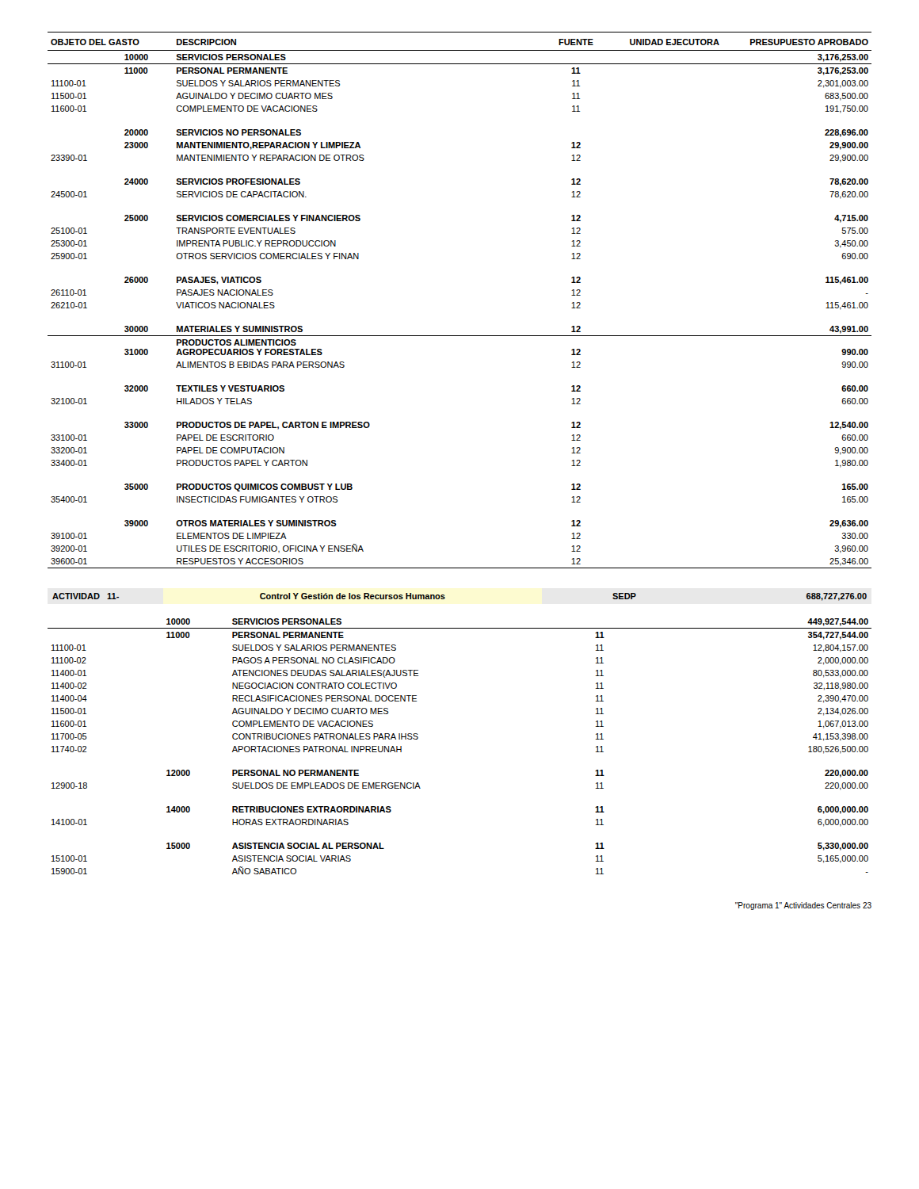| OBJETO DEL GASTO | DESCRIPCION | FUENTE | UNIDAD EJECUTORA | PRESUPUESTO APROBADO |
| --- | --- | --- | --- | --- |
| | 10000 | SERVICIOS PERSONALES | | | 3,176,253.00 |
| | 11000 | PERSONAL PERMANENTE | 11 | | 3,176,253.00 |
| 11100-01 | | SUELDOS Y SALARIOS PERMANENTES | 11 | | 2,301,003.00 |
| 11500-01 | | AGUINALDO Y DECIMO CUARTO MES | 11 | | 683,500.00 |
| 11600-01 | | COMPLEMENTO DE VACACIONES | 11 | | 191,750.00 |
| | 20000 | SERVICIOS NO PERSONALES | | | 228,696.00 |
| | 23000 | MANTENIMIENTO,REPARACION Y LIMPIEZA | 12 | | 29,900.00 |
| 23390-01 | | MANTENIMIENTO Y REPARACION DE OTROS | 12 | | 29,900.00 |
| | 24000 | SERVICIOS PROFESIONALES | 12 | | 78,620.00 |
| 24500-01 | | SERVICIOS DE CAPACITACION. | 12 | | 78,620.00 |
| | 25000 | SERVICIOS COMERCIALES Y FINANCIEROS | 12 | | 4,715.00 |
| 25100-01 | | TRANSPORTE EVENTUALES | 12 | | 575.00 |
| 25300-01 | | IMPRENTA PUBLIC.Y REPRODUCCION | 12 | | 3,450.00 |
| 25900-01 | | OTROS SERVICIOS COMERCIALES Y FINAN | 12 | | 690.00 |
| | 26000 | PASAJES, VIATICOS | 12 | | 115,461.00 |
| 26110-01 | | PASAJES NACIONALES | 12 | | - |
| 26210-01 | | VIATICOS NACIONALES | 12 | | 115,461.00 |
| | 30000 | MATERIALES Y SUMINISTROS | 12 | | 43,991.00 |
| | 31000 | PRODUCTOS ALIMENTICIOS AGROPECUARIOS Y FORESTALES | 12 | | 990.00 |
| 31100-01 | | ALIMENTOS B EBIDAS PARA PERSONAS | 12 | | 990.00 |
| | 32000 | TEXTILES Y VESTUARIOS | 12 | | 660.00 |
| 32100-01 | | HILADOS Y TELAS | 12 | | 660.00 |
| | 33000 | PRODUCTOS DE PAPEL, CARTON E IMPRESO | 12 | | 12,540.00 |
| 33100-01 | | PAPEL DE ESCRITORIO | 12 | | 660.00 |
| 33200-01 | | PAPEL DE COMPUTACION | 12 | | 9,900.00 |
| 33400-01 | | PRODUCTOS PAPEL Y CARTON | 12 | | 1,980.00 |
| | 35000 | PRODUCTOS QUIMICOS COMBUST Y LUB | 12 | | 165.00 |
| 35400-01 | | INSECTICIDAS FUMIGANTES Y OTROS | 12 | | 165.00 |
| | 39000 | OTROS MATERIALES Y SUMINISTROS | 12 | | 29,636.00 |
| 39100-01 | | ELEMENTOS DE LIMPIEZA | 12 | | 330.00 |
| 39200-01 | | UTILES DE ESCRITORIO, OFICINA Y ENSEÑA | 12 | | 3,960.00 |
| 39600-01 | | RESPUESTOS Y ACCESORIOS | 12 | | 25,346.00 |
| ACTIVIDAD 11- | Control Y Gestión de los Recursos Humanos | SEDP | 688,727,276.00 |
| | 10000 | SERVICIOS PERSONALES | | | 449,927,544.00 |
| | 11000 | PERSONAL PERMANENTE | 11 | | 354,727,544.00 |
| 11100-01 | | SUELDOS Y SALARIOS PERMANENTES | 11 | | 12,804,157.00 |
| 11100-02 | | PAGOS A PERSONAL NO CLASIFICADO | 11 | | 2,000,000.00 |
| 11400-01 | | ATENCIONES DEUDAS SALARIALES(AJUSTE | 11 | | 80,533,000.00 |
| 11400-02 | | NEGOCIACION CONTRATO COLECTIVO | 11 | | 32,118,980.00 |
| 11400-04 | | RECLASIFICACIONES PERSONAL DOCENTE | 11 | | 2,390,470.00 |
| 11500-01 | | AGUINALDO Y DECIMO CUARTO MES | 11 | | 2,134,026.00 |
| 11600-01 | | COMPLEMENTO DE VACACIONES | 11 | | 1,067,013.00 |
| 11700-05 | | CONTRIBUCIONES PATRONALES PARA IHSS | 11 | | 41,153,398.00 |
| 11740-02 | | APORTACIONES PATRONAL INPREUNAH | 11 | | 180,526,500.00 |
| | 12000 | PERSONAL NO PERMANENTE | 11 | | 220,000.00 |
| 12900-18 | | SUELDOS DE EMPLEADOS DE EMERGENCIA | 11 | | 220,000.00 |
| | 14000 | RETRIBUCIONES EXTRAORDINARIAS | 11 | | 6,000,000.00 |
| 14100-01 | | HORAS EXTRAORDINARIAS | 11 | | 6,000,000.00 |
| | 15000 | ASISTENCIA SOCIAL AL PERSONAL | 11 | | 5,330,000.00 |
| 15100-01 | | ASISTENCIA SOCIAL VARIAS | 11 | | 5,165,000.00 |
| 15900-01 | | AÑO SABATICO | 11 | | - |
"Programa 1" Actividades Centrales 23